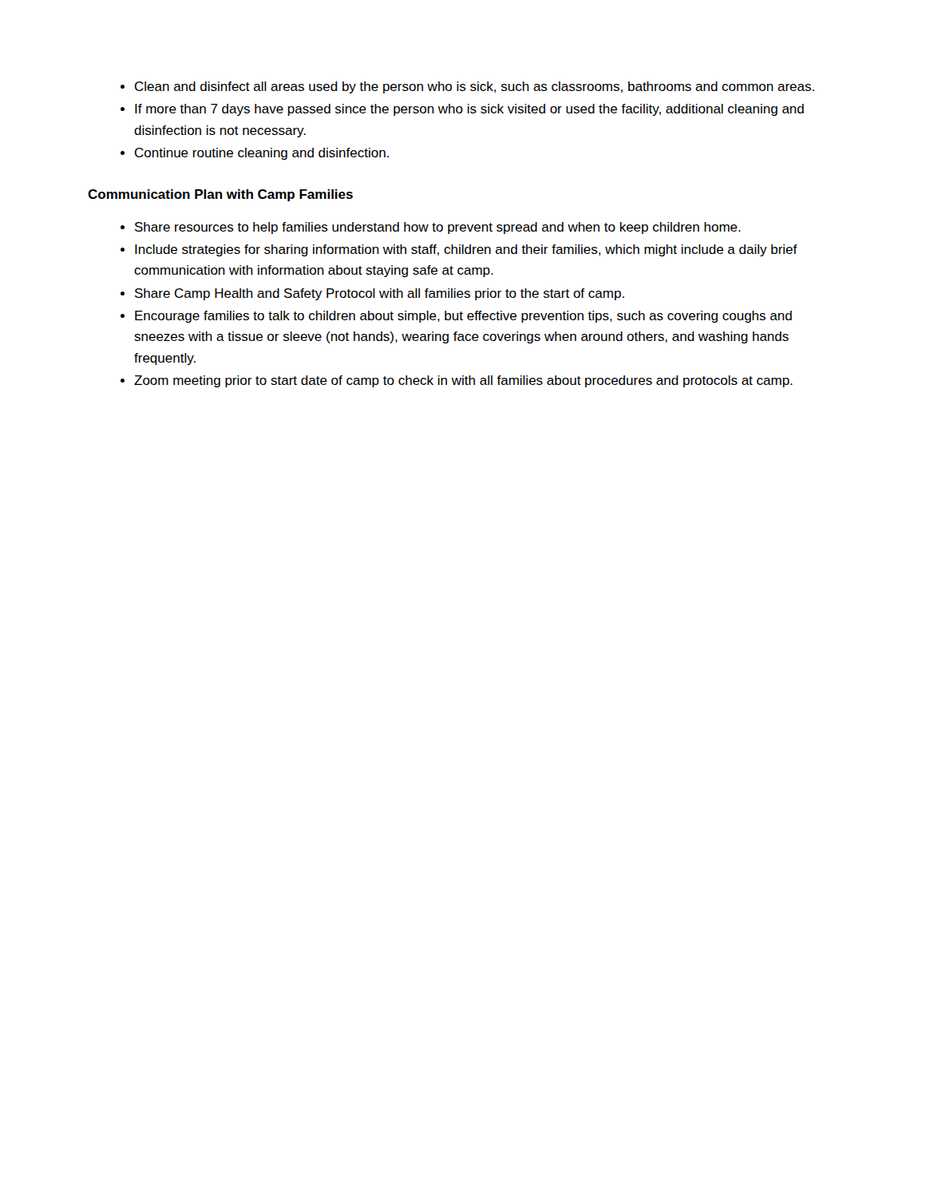Clean and disinfect all areas used by the person who is sick, such as classrooms, bathrooms and common areas.
If more than 7 days have passed since the person who is sick visited or used the facility, additional cleaning and disinfection is not necessary.
Continue routine cleaning and disinfection.
Communication Plan with Camp Families
Share resources to help families understand how to prevent spread and when to keep children home.
Include strategies for sharing information with staff, children and their families, which might include a daily brief communication with information about staying safe at camp.
Share Camp Health and Safety Protocol with all families prior to the start of camp.
Encourage families to talk to children about simple, but effective prevention tips, such as covering coughs and sneezes with a tissue or sleeve (not hands), wearing face coverings when around others, and washing hands frequently.
Zoom meeting prior to start date of camp to check in with all families about procedures and protocols at camp.